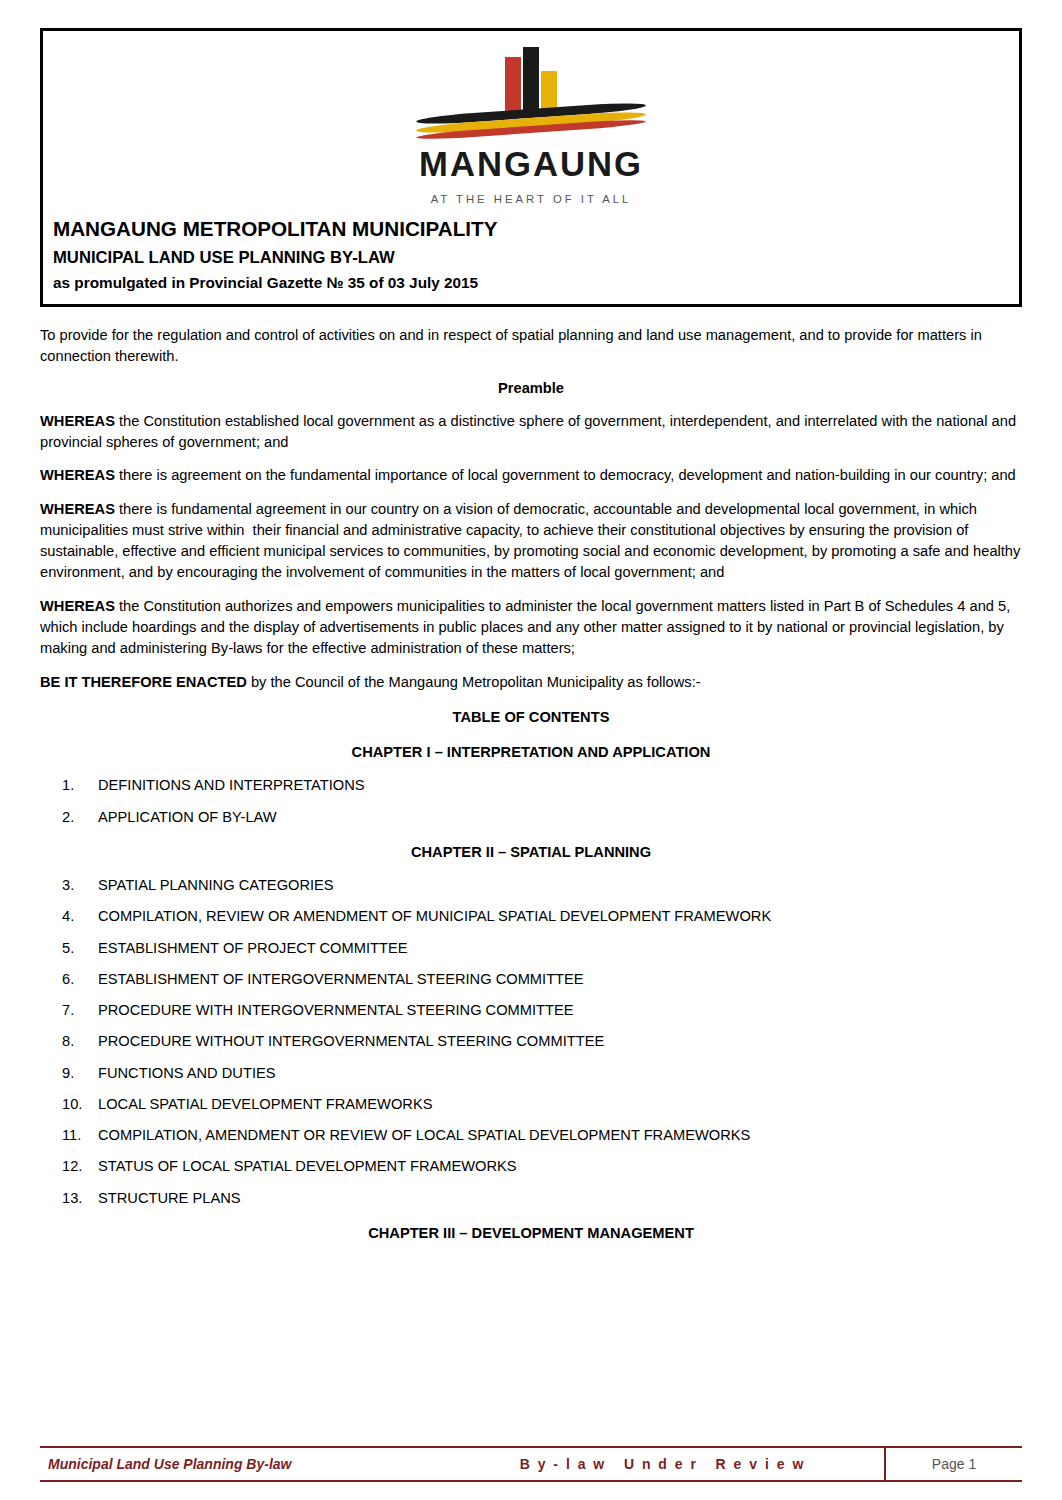MANGAUNG
AT THE HEART OF IT ALL
MANGAUNG METROPOLITAN MUNICIPALITY
MUNICIPAL LAND USE PLANNING BY-LAW
as promulgated in Provincial Gazette № 35 of 03 July 2015
To provide for the regulation and control of activities on and in respect of spatial planning and land use management, and to provide for matters in connection therewith.
Preamble
WHEREAS the Constitution established local government as a distinctive sphere of government, interdependent, and interrelated with the national and provincial spheres of government; and
WHEREAS there is agreement on the fundamental importance of local government to democracy, development and nation-building in our country; and
WHEREAS there is fundamental agreement in our country on a vision of democratic, accountable and developmental local government, in which municipalities must strive within their financial and administrative capacity, to achieve their constitutional objectives by ensuring the provision of sustainable, effective and efficient municipal services to communities, by promoting social and economic development, by promoting a safe and healthy environment, and by encouraging the involvement of communities in the matters of local government; and
WHEREAS the Constitution authorizes and empowers municipalities to administer the local government matters listed in Part B of Schedules 4 and 5, which include hoardings and the display of advertisements in public places and any other matter assigned to it by national or provincial legislation, by making and administering By-laws for the effective administration of these matters;
BE IT THEREFORE ENACTED by the Council of the Mangaung Metropolitan Municipality as follows:-
TABLE OF CONTENTS
CHAPTER I – INTERPRETATION AND APPLICATION
1. DEFINITIONS AND INTERPRETATIONS
2. APPLICATION OF BY-LAW
CHAPTER II – SPATIAL PLANNING
3. SPATIAL PLANNING CATEGORIES
4. COMPILATION, REVIEW OR AMENDMENT OF MUNICIPAL SPATIAL DEVELOPMENT FRAMEWORK
5. ESTABLISHMENT OF PROJECT COMMITTEE
6. ESTABLISHMENT OF INTERGOVERNMENTAL STEERING COMMITTEE
7. PROCEDURE WITH INTERGOVERNMENTAL STEERING COMMITTEE
8. PROCEDURE WITHOUT INTERGOVERNMENTAL STEERING COMMITTEE
9. FUNCTIONS AND DUTIES
10. LOCAL SPATIAL DEVELOPMENT FRAMEWORKS
11. COMPILATION, AMENDMENT OR REVIEW OF LOCAL SPATIAL DEVELOPMENT FRAMEWORKS
12. STATUS OF LOCAL SPATIAL DEVELOPMENT FRAMEWORKS
13. STRUCTURE PLANS
CHAPTER III – DEVELOPMENT MANAGEMENT
Municipal Land Use Planning By-law
B y - l a w U n d e r R e v i e w
Page 1